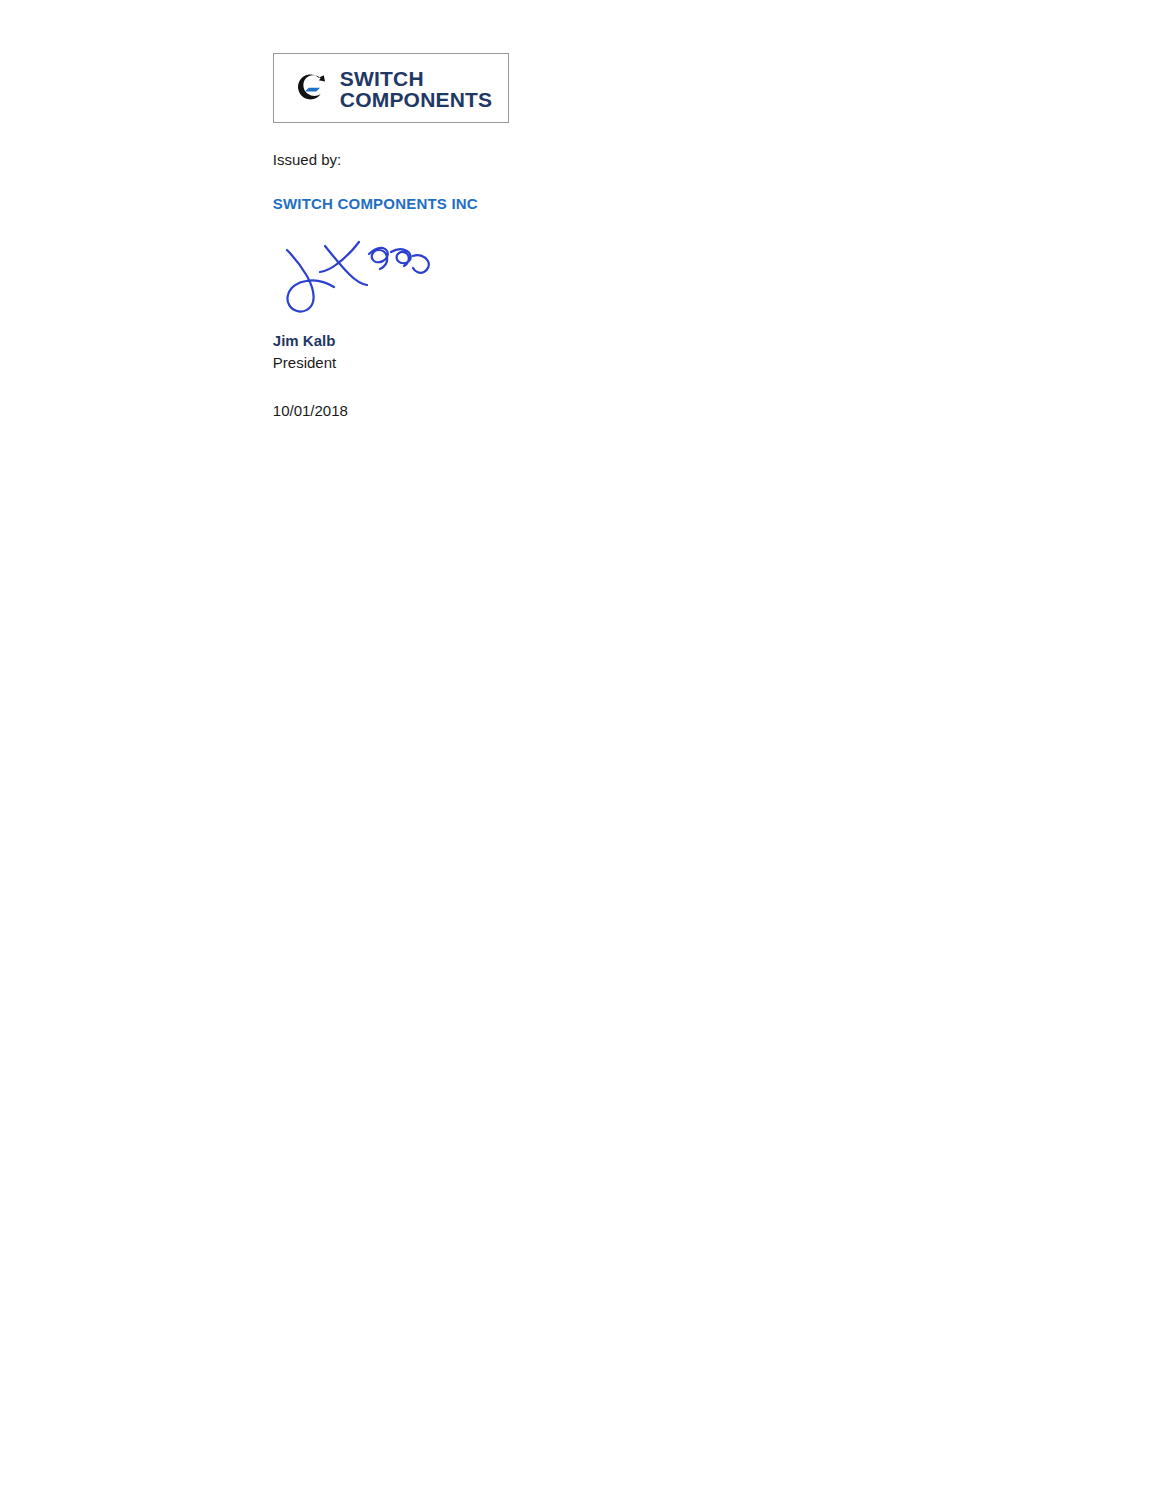SWITCH COMPONENTS
Issued by:
SWITCH COMPONENTS INC
Jim Kalb
President
10/01/2018